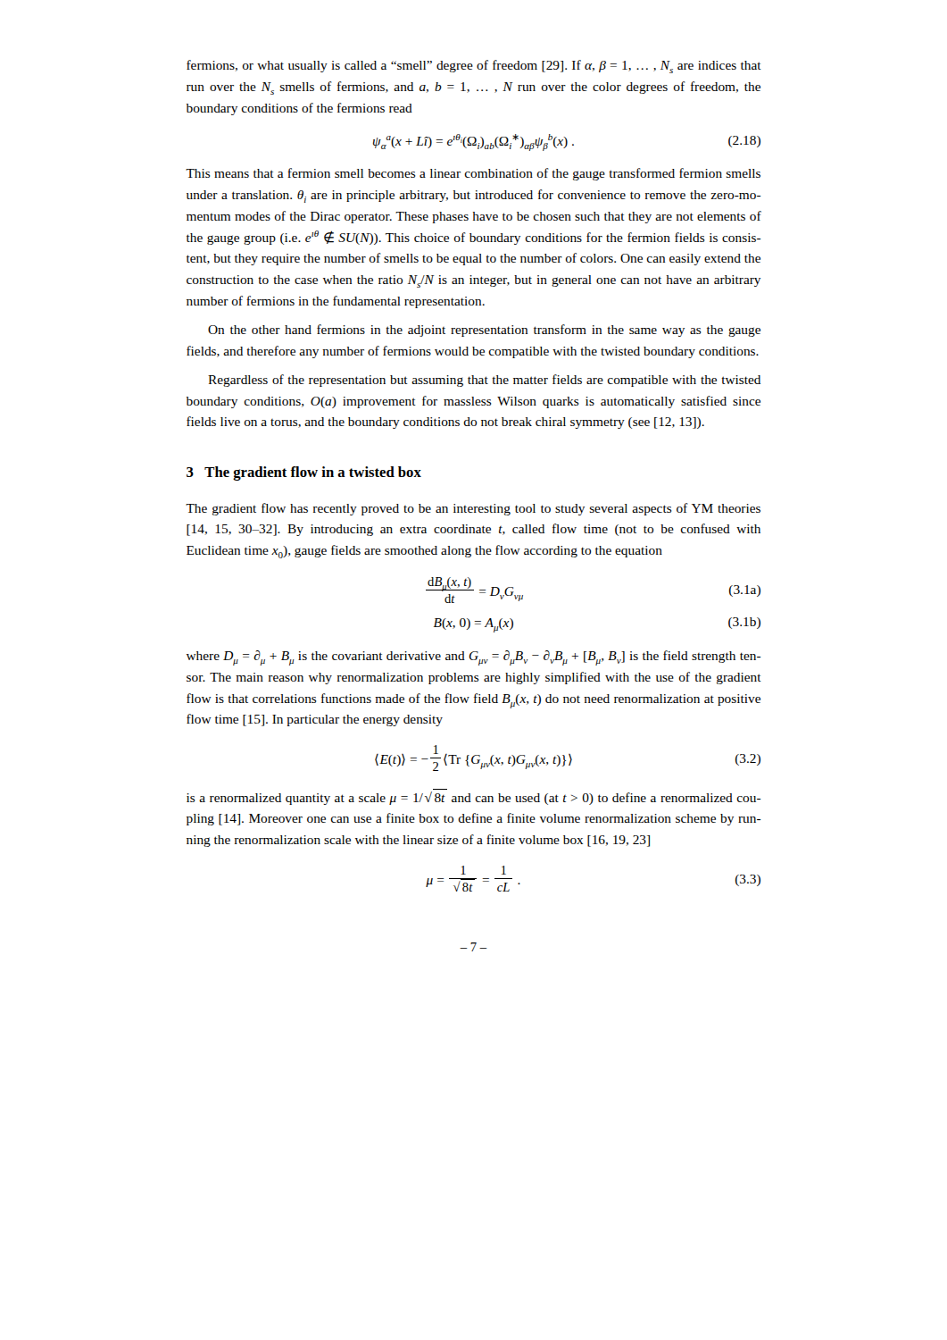fermions, or what usually is called a “smell” degree of freedom [29]. If α, β = 1, … , Ns are indices that run over the Ns smells of fermions, and a, b = 1, … , N run over the color degrees of freedom, the boundary conditions of the fermions read
ψαa(x + Lî) = eıθi(Ωi)ab(Ωi∗)αβψβb(x) . (2.18)
This means that a fermion smell becomes a linear combination of the gauge transformed fermion smells under a translation. θi are in principle arbitrary, but introduced for convenience to remove the zero-momentum modes of the Dirac operator. These phases have to be chosen such that they are not elements of the gauge group (i.e. eıθ ∉ SU(N)). This choice of boundary conditions for the fermion fields is consistent, but they require the number of smells to be equal to the number of colors. One can easily extend the construction to the case when the ratio Ns/N is an integer, but in general one can not have an arbitrary number of fermions in the fundamental representation.
On the other hand fermions in the adjoint representation transform in the same way as the gauge fields, and therefore any number of fermions would be compatible with the twisted boundary conditions.
Regardless of the representation but assuming that the matter fields are compatible with the twisted boundary conditions, O(a) improvement for massless Wilson quarks is automatically satisfied since fields live on a torus, and the boundary conditions do not break chiral symmetry (see [12, 13]).
3 The gradient flow in a twisted box
The gradient flow has recently proved to be an interesting tool to study several aspects of YM theories [14, 15, 30–32]. By introducing an extra coordinate t, called flow time (not to be confused with Euclidean time x0), gauge fields are smoothed along the flow according to the equation
dBμ(x, t) dt = DνGνμ (3.1a)
B(x, 0) = Aμ(x) (3.1b)
where Dμ = ∂μ + Bμ is the covariant derivative and Gμν = ∂μBν − ∂νBμ + [Bμ, Bν] is the field strength tensor. The main reason why renormalization problems are highly simplified with the use of the gradient flow is that correlations functions made of the flow field Bμ(x, t) do not need renormalization at positive flow time [15]. In particular the energy density
⟨E(t)⟩ = −12⟨Tr {Gμν(x, t)Gμν(x, t)}⟩ (3.2)
is a renormalized quantity at a scale μ = 1/√8t and can be used (at t > 0) to define a renormalized coupling [14]. Moreover one can use a finite box to define a finite volume renormalization scheme by running the renormalization scale with the linear size of a finite volume box [16, 19, 23]
μ = 1√8t = 1 cL . (3.3)
– 7 –